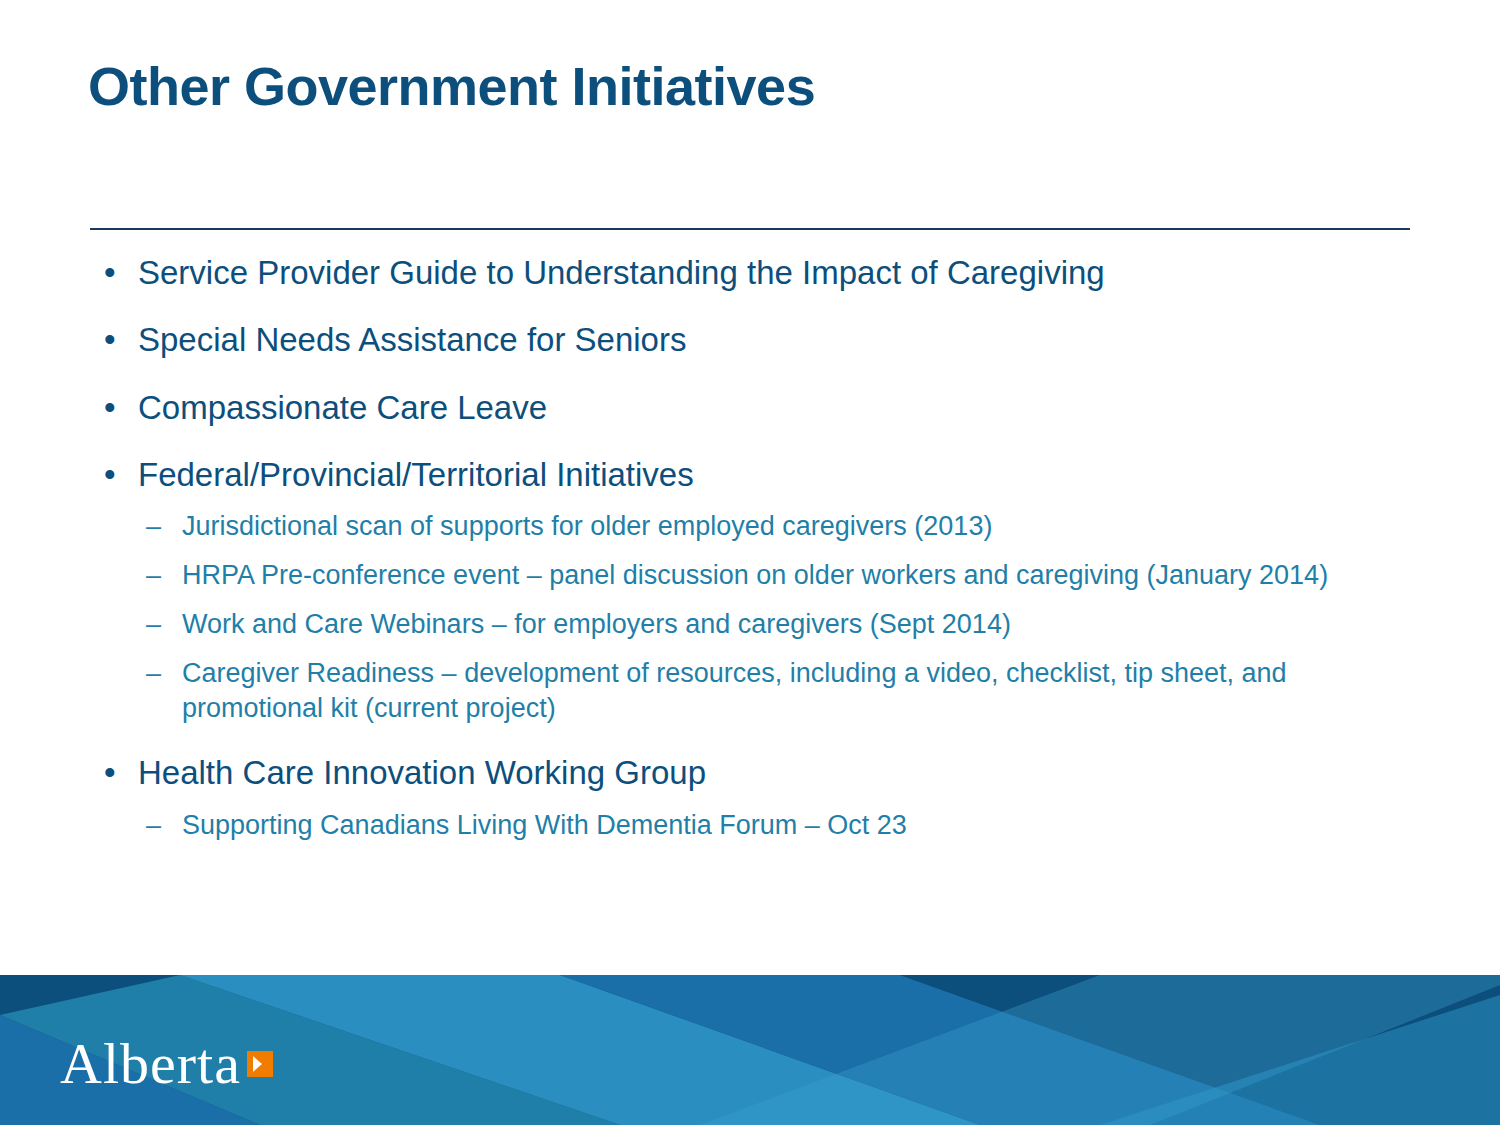Other Government Initiatives
Service Provider Guide to Understanding the Impact of Caregiving
Special Needs Assistance for Seniors
Compassionate Care Leave
Federal/Provincial/Territorial Initiatives
Jurisdictional scan of supports for older employed caregivers (2013)
HRPA Pre-conference event – panel discussion on older workers and caregiving (January 2014)
Work and Care Webinars – for employers and caregivers (Sept 2014)
Caregiver Readiness – development of resources, including a video, checklist, tip sheet, and promotional kit (current project)
Health Care Innovation Working Group
Supporting Canadians Living With Dementia Forum – Oct 23
Alberta